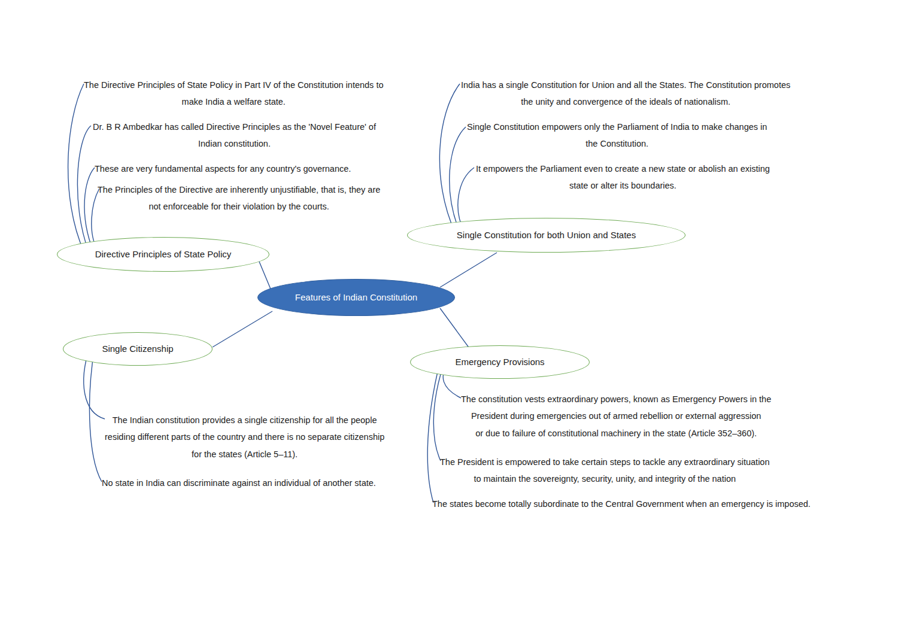Features of Indian Constitution
Directive Principles of State Policy
Single Constitution for both Union and States
Single Citizenship
Emergency Provisions
The Directive Principles of State Policy in Part IV of the Constitution intends to
make India a welfare state.
Dr. B R Ambedkar has called Directive Principles as the 'Novel Feature' of
Indian constitution.
These are very fundamental aspects for any country's governance.
The Principles of the Directive are inherently unjustifiable, that is, they are
not enforceable for their violation by the courts.
India has a single Constitution for Union and all the States. The Constitution promotes
the unity and convergence of the ideals of nationalism.
Single Constitution empowers only the Parliament of India to make changes in
the Constitution.
It empowers the Parliament even to create a new state or abolish an existing
state or alter its boundaries.
The Indian constitution provides a single citizenship for all the people
residing different parts of the country and there is no separate citizenship
for the states (Article 5–11).
No state in India can discriminate against an individual of another state.
The constitution vests extraordinary powers, known as Emergency Powers in the
President during emergencies out of armed rebellion or external aggression
or due to failure of constitutional machinery in the state (Article 352–360).
The President is empowered to take certain steps to tackle any extraordinary situation
to maintain the sovereignty, security, unity, and integrity of the nation
The states become totally subordinate to the Central Government when an emergency is imposed.